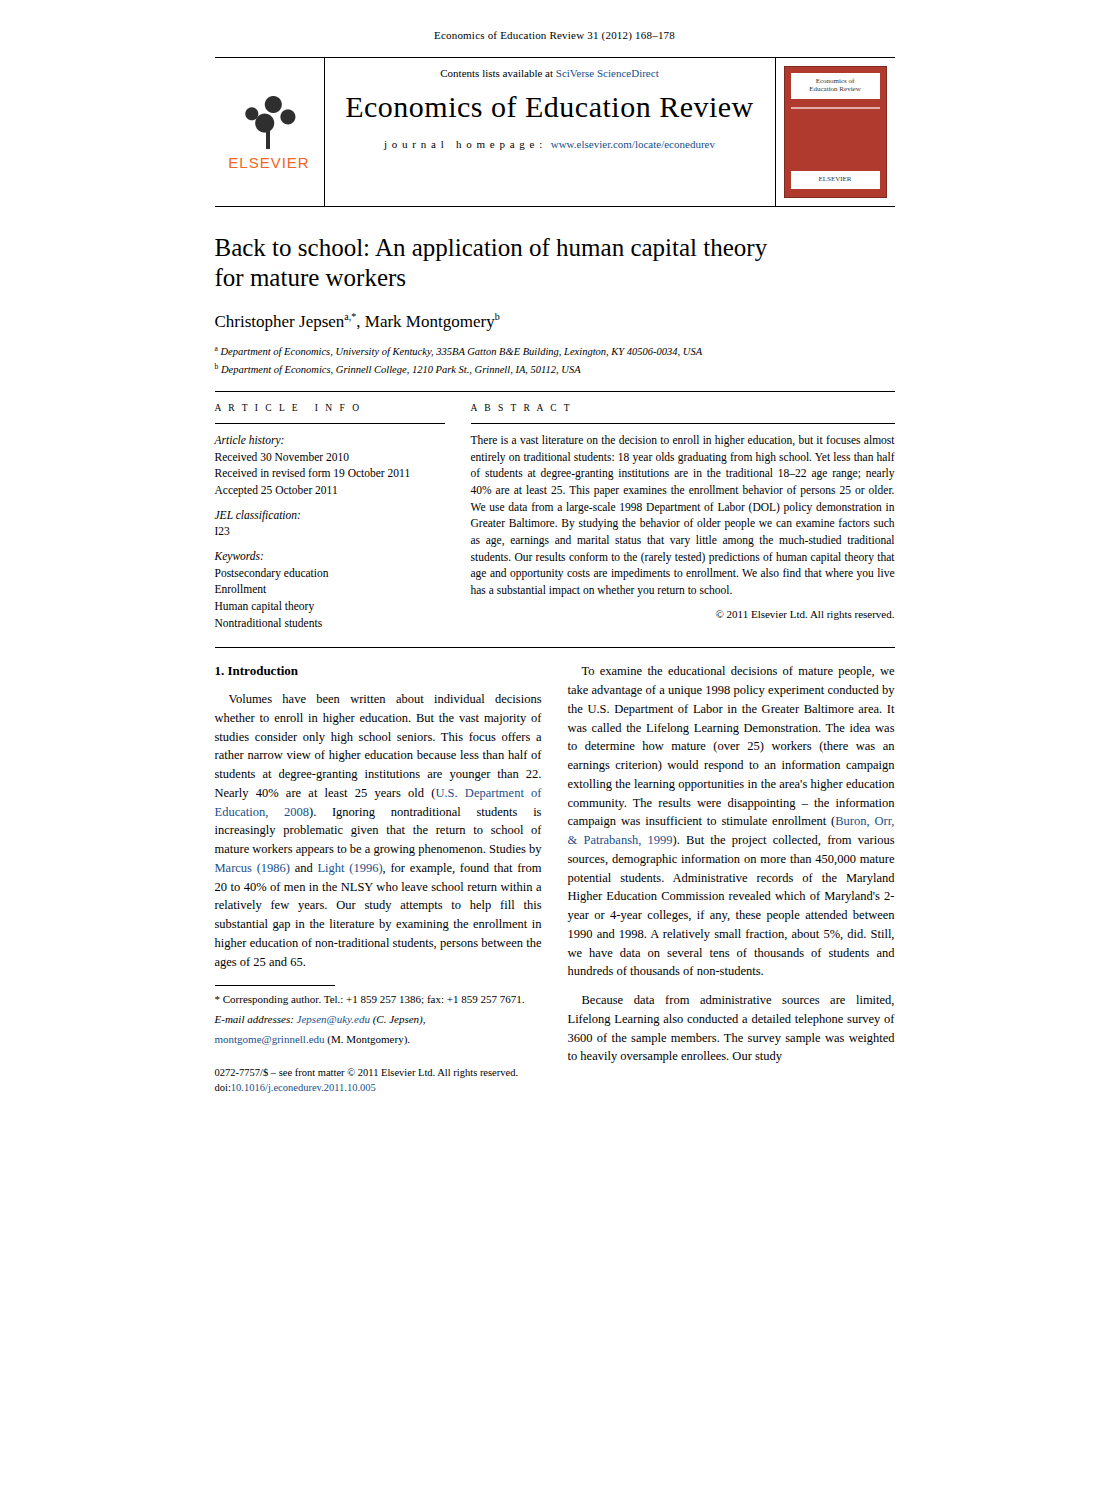Economics of Education Review 31 (2012) 168–178
ELSEVIER
Contents lists available at SciVerse ScienceDirect
Economics of Education Review
j o u r n a l h o m e p a g e : www.elsevier.com/locate/econedurev
Economics of
Education Review
ELSEVIER
Back to school: An application of human capital theory
for mature workers
Christopher Jepsena,*, Mark Montgomeryb
a Department of Economics, University of Kentucky, 335BA Gatton B&E Building, Lexington, KY 40506-0034, USA
b Department of Economics, Grinnell College, 1210 Park St., Grinnell, IA, 50112, USA
A R T I C L E I N F O
Article history:
Received 30 November 2010
Received in revised form 19 October 2011
Accepted 25 October 2011
JEL classification:
I23
Keywords:
Postsecondary education
Enrollment
Human capital theory
Nontraditional students
A B S T R A C T
There is a vast literature on the decision to enroll in higher education, but it focuses almost entirely on traditional students: 18 year olds graduating from high school. Yet less than half of students at degree-granting institutions are in the traditional 18–22 age range; nearly 40% are at least 25. This paper examines the enrollment behavior of persons 25 or older. We use data from a large-scale 1998 Department of Labor (DOL) policy demonstration in Greater Baltimore. By studying the behavior of older people we can examine factors such as age, earnings and marital status that vary little among the much-studied traditional students. Our results conform to the (rarely tested) predictions of human capital theory that age and opportunity costs are impediments to enrollment. We also find that where you live has a substantial impact on whether you return to school.
© 2011 Elsevier Ltd. All rights reserved.
1. Introduction
Volumes have been written about individual decisions whether to enroll in higher education. But the vast majority of studies consider only high school seniors. This focus offers a rather narrow view of higher education because less than half of students at degree-granting institutions are younger than 22. Nearly 40% are at least 25 years old (U.S. Department of Education, 2008). Ignoring nontraditional students is increasingly problematic given that the return to school of mature workers appears to be a growing phenomenon. Studies by Marcus (1986) and Light (1996), for example, found that from 20 to 40% of men in the NLSY who leave school return within a relatively few years. Our study attempts to help fill this substantial gap in the literature by examining the enrollment in higher education of non-traditional students, persons between the ages of 25 and 65.
* Corresponding author. Tel.: +1 859 257 1386; fax: +1 859 257 7671.
E-mail addresses: Jepsen@uky.edu (C. Jepsen),
montgome@grinnell.edu (M. Montgomery).
0272-7757/$ – see front matter © 2011 Elsevier Ltd. All rights reserved.
doi:10.1016/j.econedurev.2011.10.005
To examine the educational decisions of mature people, we take advantage of a unique 1998 policy experiment conducted by the U.S. Department of Labor in the Greater Baltimore area. It was called the Lifelong Learning Demonstration. The idea was to determine how mature (over 25) workers (there was an earnings criterion) would respond to an information campaign extolling the learning opportunities in the area's higher education community. The results were disappointing – the information campaign was insufficient to stimulate enrollment (Buron, Orr, & Patrabansh, 1999). But the project collected, from various sources, demographic information on more than 450,000 mature potential students. Administrative records of the Maryland Higher Education Commission revealed which of Maryland's 2-year or 4-year colleges, if any, these people attended between 1990 and 1998. A relatively small fraction, about 5%, did. Still, we have data on several tens of thousands of students and hundreds of thousands of non-students.
Because data from administrative sources are limited, Lifelong Learning also conducted a detailed telephone survey of 3600 of the sample members. The survey sample was weighted to heavily oversample enrollees. Our study